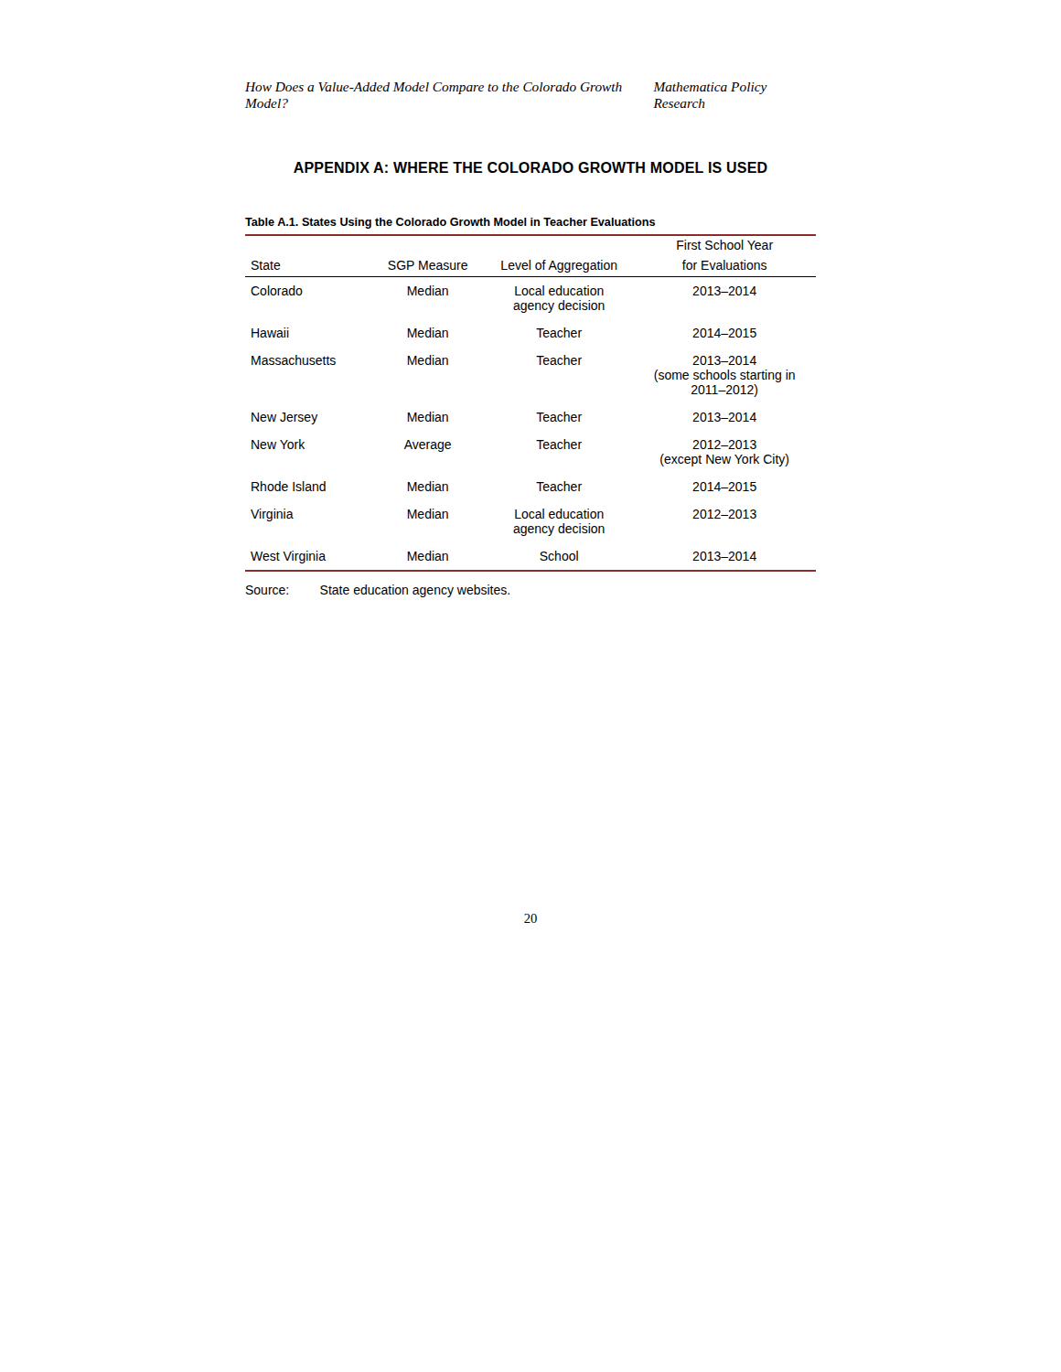How Does a Value-Added Model Compare to the Colorado Growth Model? Mathematica Policy Research
APPENDIX A: WHERE THE COLORADO GROWTH MODEL IS USED
Table A.1. States Using the Colorado Growth Model in Teacher Evaluations
| | | | First School Year |
| --- | --- | --- | --- |
| State | SGP Measure | Level of Aggregation | for Evaluations |
| Colorado | Median | Local education agency decision | 2013–2014 |
| Hawaii | Median | Teacher | 2014–2015 |
| Massachusetts | Median | Teacher | 2013–2014 (some schools starting in 2011–2012) |
| New Jersey | Median | Teacher | 2013–2014 |
| New York | Average | Teacher | 2012–2013 (except New York City) |
| Rhode Island | Median | Teacher | 2014–2015 |
| Virginia | Median | Local education agency decision | 2012–2013 |
| West Virginia | Median | School | 2013–2014 |
Source: State education agency websites.
20